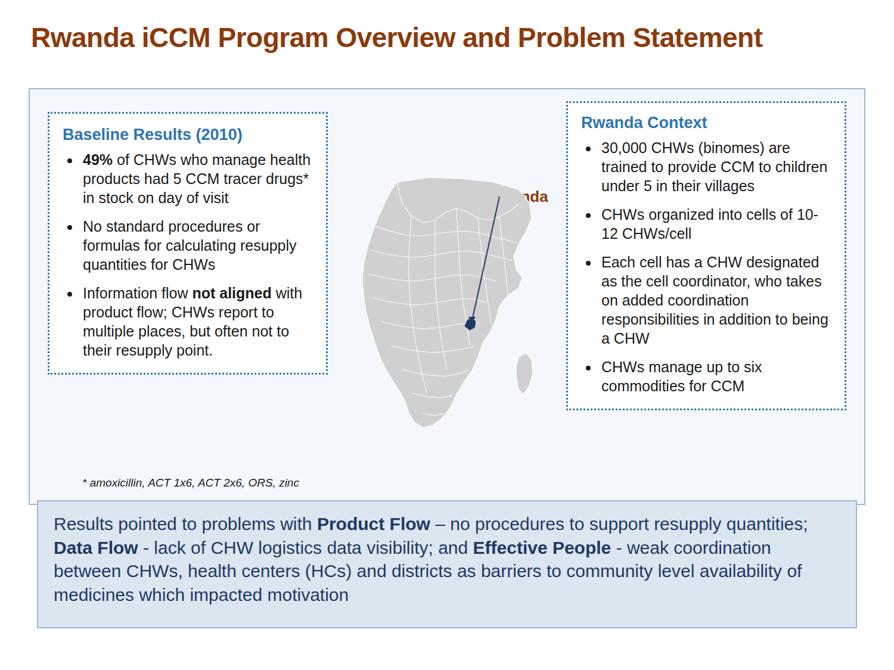Rwanda iCCM Program Overview and Problem Statement
Baseline Results (2010)
49% of CHWs who manage health products had 5 CCM tracer drugs* in stock on day of visit
No standard procedures or formulas for calculating resupply quantities for CHWs
Information flow not aligned with product flow; CHWs report to multiple places, but often not to their resupply point.
* amoxicillin, ACT 1x6, ACT 2x6, ORS, zinc
Rwanda
Rwanda Context
30,000 CHWs (binomes) are trained to provide CCM to children under 5 in their villages
CHWs organized into cells of 10-12 CHWs/cell
Each cell has a CHW designated as the cell coordinator, who takes on added coordination responsibilities in addition to being a CHW
CHWs manage up to six commodities for CCM
Results pointed to problems with Product Flow – no procedures to support resupply quantities; Data Flow - lack of CHW logistics data visibility; and Effective People - weak coordination between CHWs, health centers (HCs) and districts as barriers to community level availability of medicines which impacted motivation